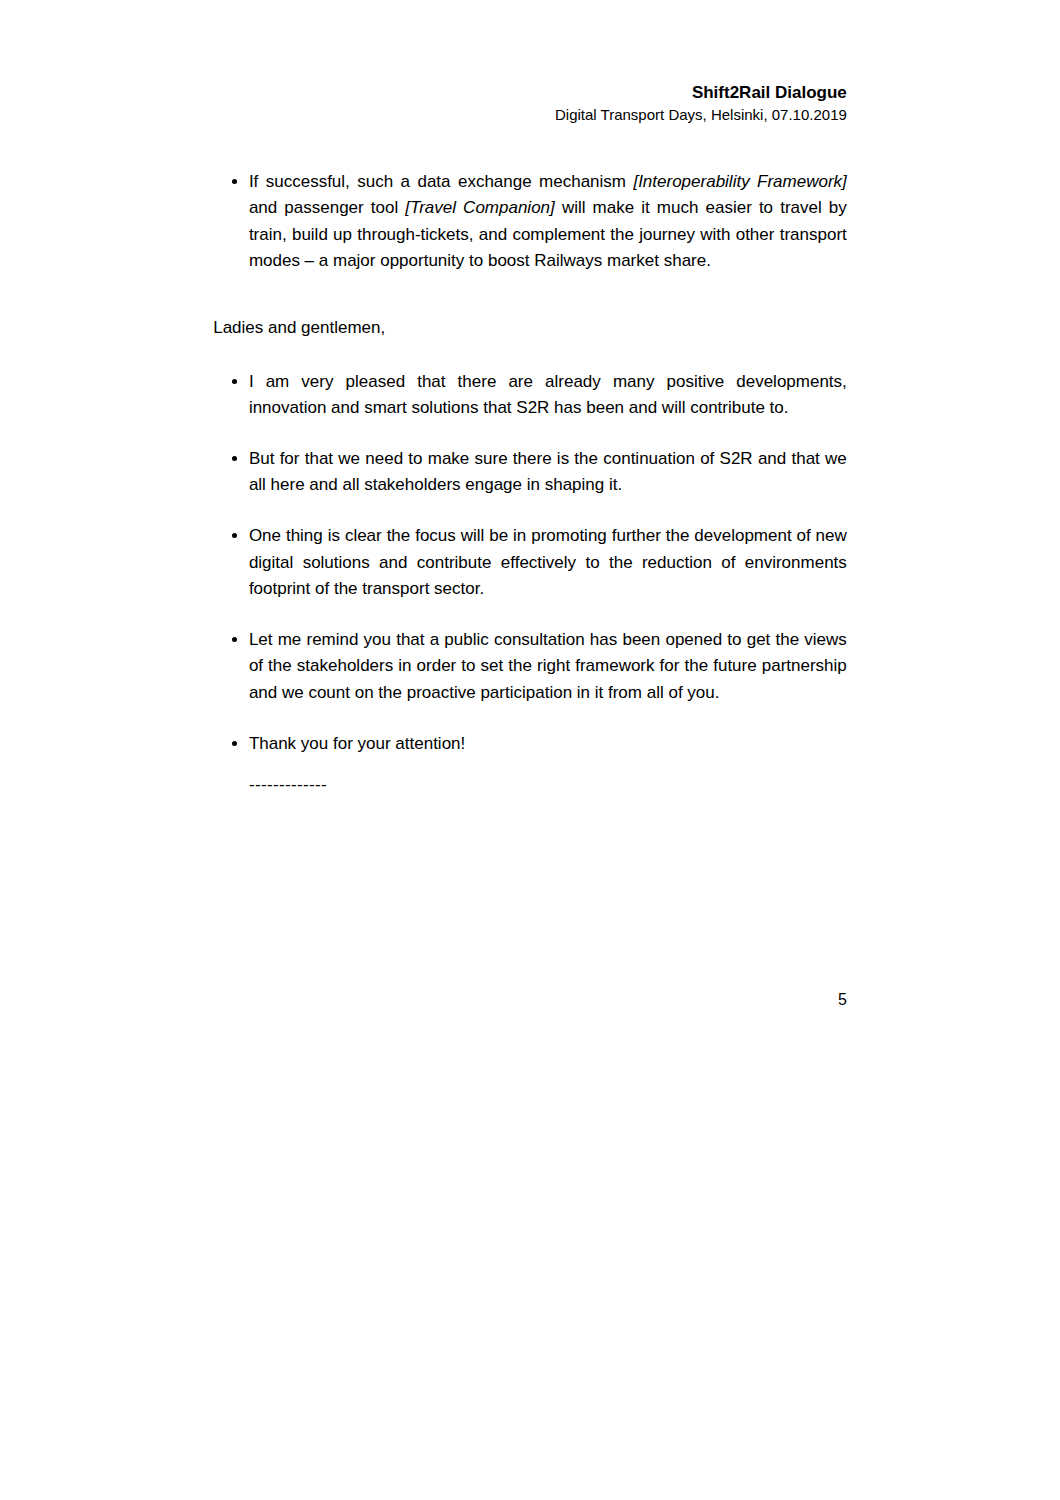Shift2Rail Dialogue
Digital Transport Days, Helsinki, 07.10.2019
If successful, such a data exchange mechanism [Interoperability Framework] and passenger tool [Travel Companion] will make it much easier to travel by train, build up through-tickets, and complement the journey with other transport modes – a major opportunity to boost Railways market share.
Ladies and gentlemen,
I am very pleased that there are already many positive developments, innovation and smart solutions that S2R has been and will contribute to.
But for that we need to make sure there is the continuation of S2R and that we all here and all stakeholders engage in shaping it.
One thing is clear the focus will be in promoting further the development of new digital solutions and contribute effectively to the reduction of environments footprint of the transport sector.
Let me remind you that a public consultation has been opened to get the views of the stakeholders in order to set the right framework for the future partnership and we count on the proactive participation in it from all of you.
Thank you for your attention!
-------------
5